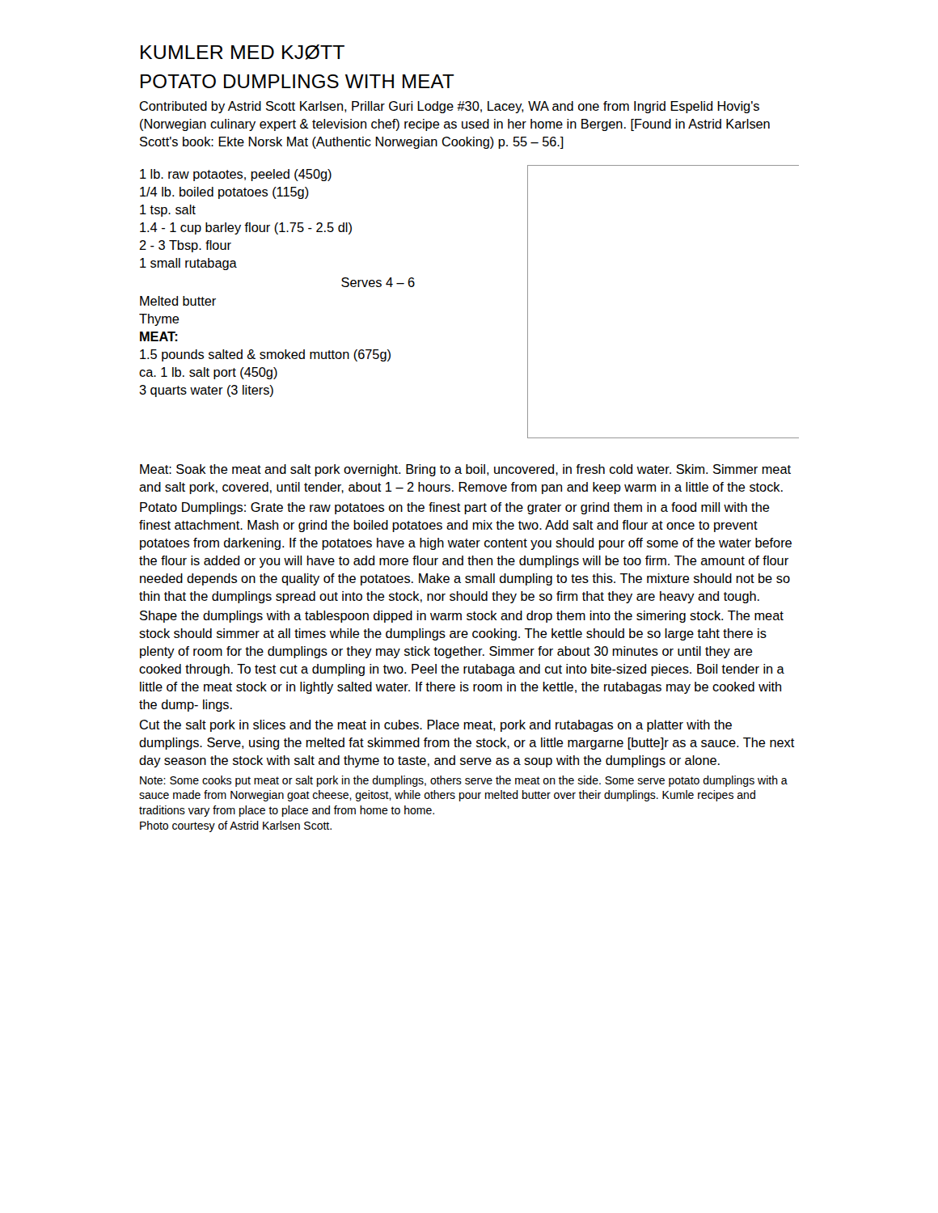KUMLER MED KJØTT
POTATO DUMPLINGS WITH MEAT
Contributed by Astrid Scott Karlsen, Prillar Guri Lodge #30, Lacey, WA and one from Ingrid Espelid Hovig's (Norwegian culinary expert & television chef) recipe as used in her home in Bergen. [Found in Astrid Karlsen Scott's book: Ekte Norsk Mat (Authentic Norwegian Cooking) p. 55 – 56.]
1 lb. raw potaotes, peeled (450g)
1/4 lb. boiled potatoes (115g)
1 tsp. salt
1.4 - 1 cup barley flour (1.75 - 2.5 dl)
2 - 3 Tbsp. flour
1 small rutabaga
Serves 4 – 6
Melted butter
Thyme
MEAT:
1.5 pounds salted & smoked mutton (675g)
ca. 1 lb. salt port (450g)
3 quarts water (3 liters)
Meat: Soak the meat and salt pork overnight. Bring to a boil, uncovered, in fresh cold water. Skim. Simmer meat and salt pork, covered, until tender, about 1 – 2 hours. Remove from pan and keep warm in a little of the stock.
Potato Dumplings: Grate the raw potatoes on the finest part of the grater or grind them in a food mill with the finest attachment. Mash or grind the boiled potatoes and mix the two. Add salt and flour at once to prevent potatoes from darkening. If the potatoes have a high water content you should pour off some of the water before the flour is added or you will have to add more flour and then the dumplings will be too firm. The amount of flour needed depends on the quality of the potatoes. Make a small dumpling to tes this. The mixture should not be so thin that the dumplings spread out into the stock, nor should they be so firm that they are heavy and tough.
Shape the dumplings with a tablespoon dipped in warm stock and drop them into the simering stock. The meat stock should simmer at all times while the dumplings are cooking. The kettle should be so large taht there is plenty of room for the dumplings or they may stick together. Simmer for about 30 minutes or until they are cooked through. To test cut a dumpling in two. Peel the rutabaga and cut into bite-sized pieces. Boil tender in a little of the meat stock or in lightly salted water. If there is room in the kettle, the rutabagas may be cooked with the dump- lings.
Cut the salt pork in slices and the meat in cubes. Place meat, pork and rutabagas on a platter with the dumplings. Serve, using the melted fat skimmed from the stock, or a little margarne [butte]r as a sauce. The next day season the stock with salt and thyme to taste, and serve as a soup with the dumplings or alone.
Note: Some cooks put meat or salt pork in the dumplings, others serve the meat on the side. Some serve potato dumplings with a sauce made from Norwegian goat cheese, geitost, while others pour melted butter over their dumplings. Kumle recipes and traditions vary from place to place and from home to home.
Photo courtesy of Astrid Karlsen Scott.